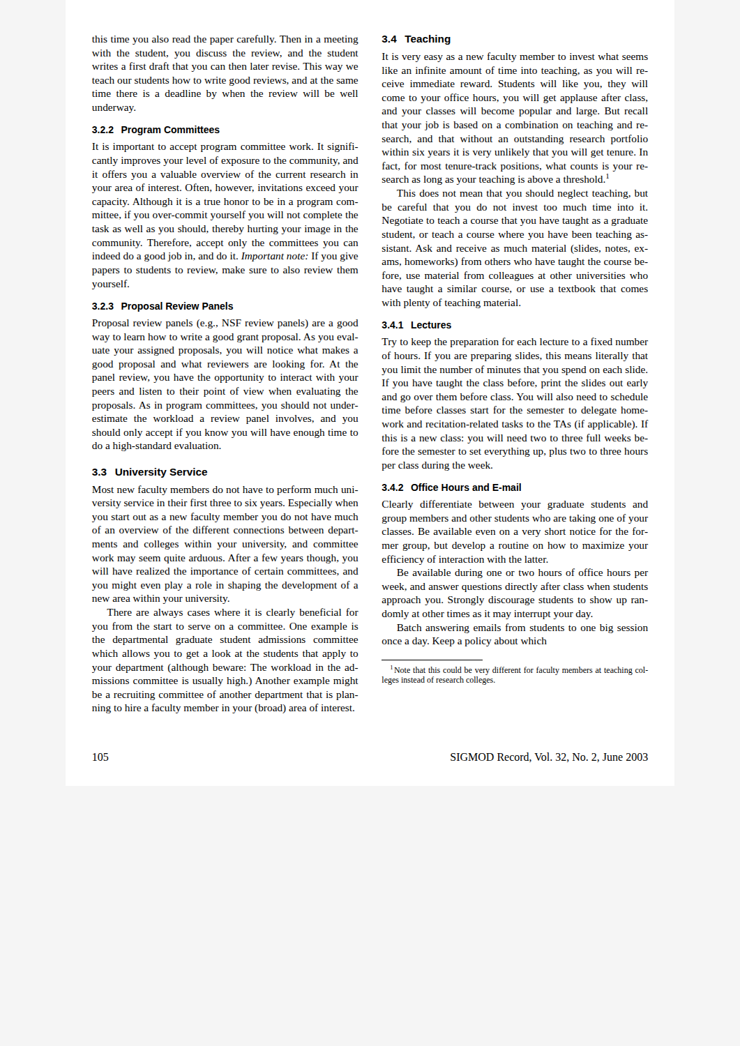this time you also read the paper carefully. Then in a meeting with the student, you discuss the review, and the student writes a first draft that you can then later revise. This way we teach our students how to write good reviews, and at the same time there is a deadline by when the review will be well underway.
3.2.2 Program Committees
It is important to accept program committee work. It significantly improves your level of exposure to the community, and it offers you a valuable overview of the current research in your area of interest. Often, however, invitations exceed your capacity. Although it is a true honor to be in a program committee, if you over-commit yourself you will not complete the task as well as you should, thereby hurting your image in the community. Therefore, accept only the committees you can indeed do a good job in, and do it. Important note: If you give papers to students to review, make sure to also review them yourself.
3.2.3 Proposal Review Panels
Proposal review panels (e.g., NSF review panels) are a good way to learn how to write a good grant proposal. As you evaluate your assigned proposals, you will notice what makes a good proposal and what reviewers are looking for. At the panel review, you have the opportunity to interact with your peers and listen to their point of view when evaluating the proposals. As in program committees, you should not underestimate the workload a review panel involves, and you should only accept if you know you will have enough time to do a high-standard evaluation.
3.3 University Service
Most new faculty members do not have to perform much university service in their first three to six years. Especially when you start out as a new faculty member you do not have much of an overview of the different connections between departments and colleges within your university, and committee work may seem quite arduous. After a few years though, you will have realized the importance of certain committees, and you might even play a role in shaping the development of a new area within your university.
There are always cases where it is clearly beneficial for you from the start to serve on a committee. One example is the departmental graduate student admissions committee which allows you to get a look at the students that apply to your department (although beware: The workload in the admissions committee is usually high.) Another example might be a recruiting committee of another department that is planning to hire a faculty member in your (broad) area of interest.
3.4 Teaching
It is very easy as a new faculty member to invest what seems like an infinite amount of time into teaching, as you will receive immediate reward. Students will like you, they will come to your office hours, you will get applause after class, and your classes will become popular and large. But recall that your job is based on a combination on teaching and research, and that without an outstanding research portfolio within six years it is very unlikely that you will get tenure. In fact, for most tenure-track positions, what counts is your research as long as your teaching is above a threshold.1
This does not mean that you should neglect teaching, but be careful that you do not invest too much time into it. Negotiate to teach a course that you have taught as a graduate student, or teach a course where you have been teaching assistant. Ask and receive as much material (slides, notes, exams, homeworks) from others who have taught the course before, use material from colleagues at other universities who have taught a similar course, or use a textbook that comes with plenty of teaching material.
3.4.1 Lectures
Try to keep the preparation for each lecture to a fixed number of hours. If you are preparing slides, this means literally that you limit the number of minutes that you spend on each slide. If you have taught the class before, print the slides out early and go over them before class. You will also need to schedule time before classes start for the semester to delegate homework and recitation-related tasks to the TAs (if applicable). If this is a new class: you will need two to three full weeks before the semester to set everything up, plus two to three hours per class during the week.
3.4.2 Office Hours and E-mail
Clearly differentiate between your graduate students and group members and other students who are taking one of your classes. Be available even on a very short notice for the former group, but develop a routine on how to maximize your efficiency of interaction with the latter.
Be available during one or two hours of office hours per week, and answer questions directly after class when students approach you. Strongly discourage students to show up randomly at other times as it may interrupt your day.
Batch answering emails from students to one big session once a day. Keep a policy about which
1Note that this could be very different for faculty members at teaching colleges instead of research colleges.
105 SIGMOD Record, Vol. 32, No. 2, June 2003